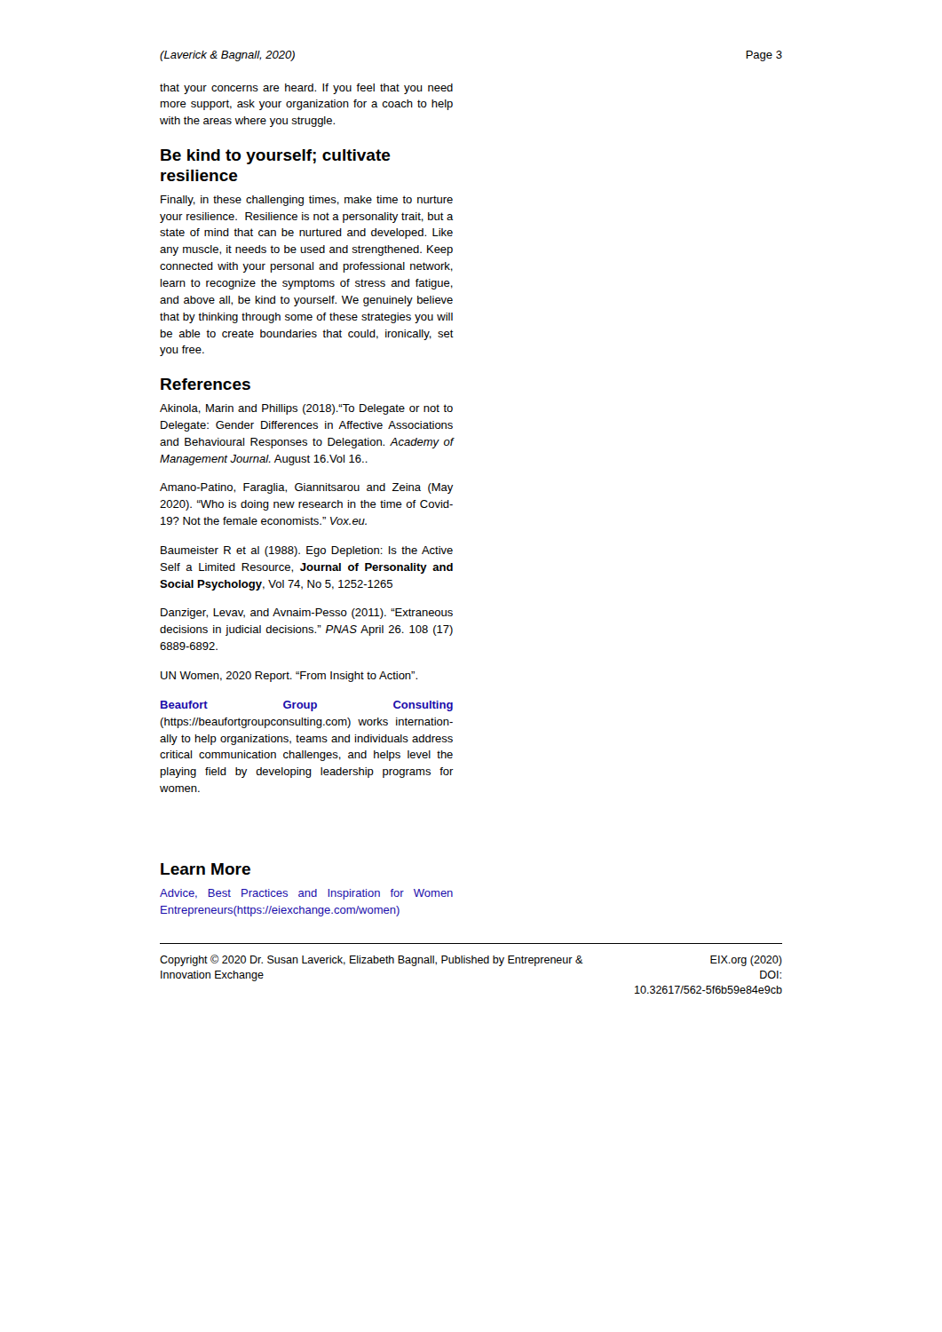(Laverick & Bagnall, 2020) Page 3
that your concerns are heard. If you feel that you need more support, ask your organization for a coach to help with the areas where you struggle.
Be kind to yourself; cultivate resilience
Finally, in these challenging times, make time to nurture your resilience. Resilience is not a personality trait, but a state of mind that can be nurtured and developed. Like any muscle, it needs to be used and strengthened. Keep connected with your personal and professional network, learn to recognize the symptoms of stress and fatigue, and above all, be kind to yourself. We genuinely believe that by thinking through some of these strategies you will be able to create boundaries that could, ironically, set you free.
References
Akinola, Marin and Phillips (2018).“To Delegate or not to Delegate: Gender Differences in Affective Associations and Behavioural Responses to Delegation. Academy of Management Journal. August 16.Vol 16..
Amano-Patino, Faraglia, Giannitsarou and Zeina (May 2020). “Who is doing new research in the time of Covid-19? Not the female economists.” Vox.eu.
Baumeister R et al (1988). Ego Depletion: Is the Active Self a Limited Resource, Journal of Personality and Social Psychology, Vol 74, No 5, 1252-1265
Danziger, Levav, and Avnaim-Pesso (2011). “Extraneous decisions in judicial decisions.” PNAS April 26. 108 (17) 6889-6892.
UN Women, 2020 Report. “From Insight to Action”.
Beaufort Group Consulting
(https://beaufortgroupconsulting.com) works internationally to help organizations, teams and individuals address critical communication challenges, and helps level the playing field by developing leadership programs for women.
Learn More
Advice, Best Practices and Inspiration for Women Entrepreneurs(https://eiexchange.com/women)
Copyright © 2020 Dr. Susan Laverick, Elizabeth Bagnall, Published by Entrepreneur & Innovation Exchange
EIX.org (2020)
DOI:
10.32617/562-5f6b59e84e9cb